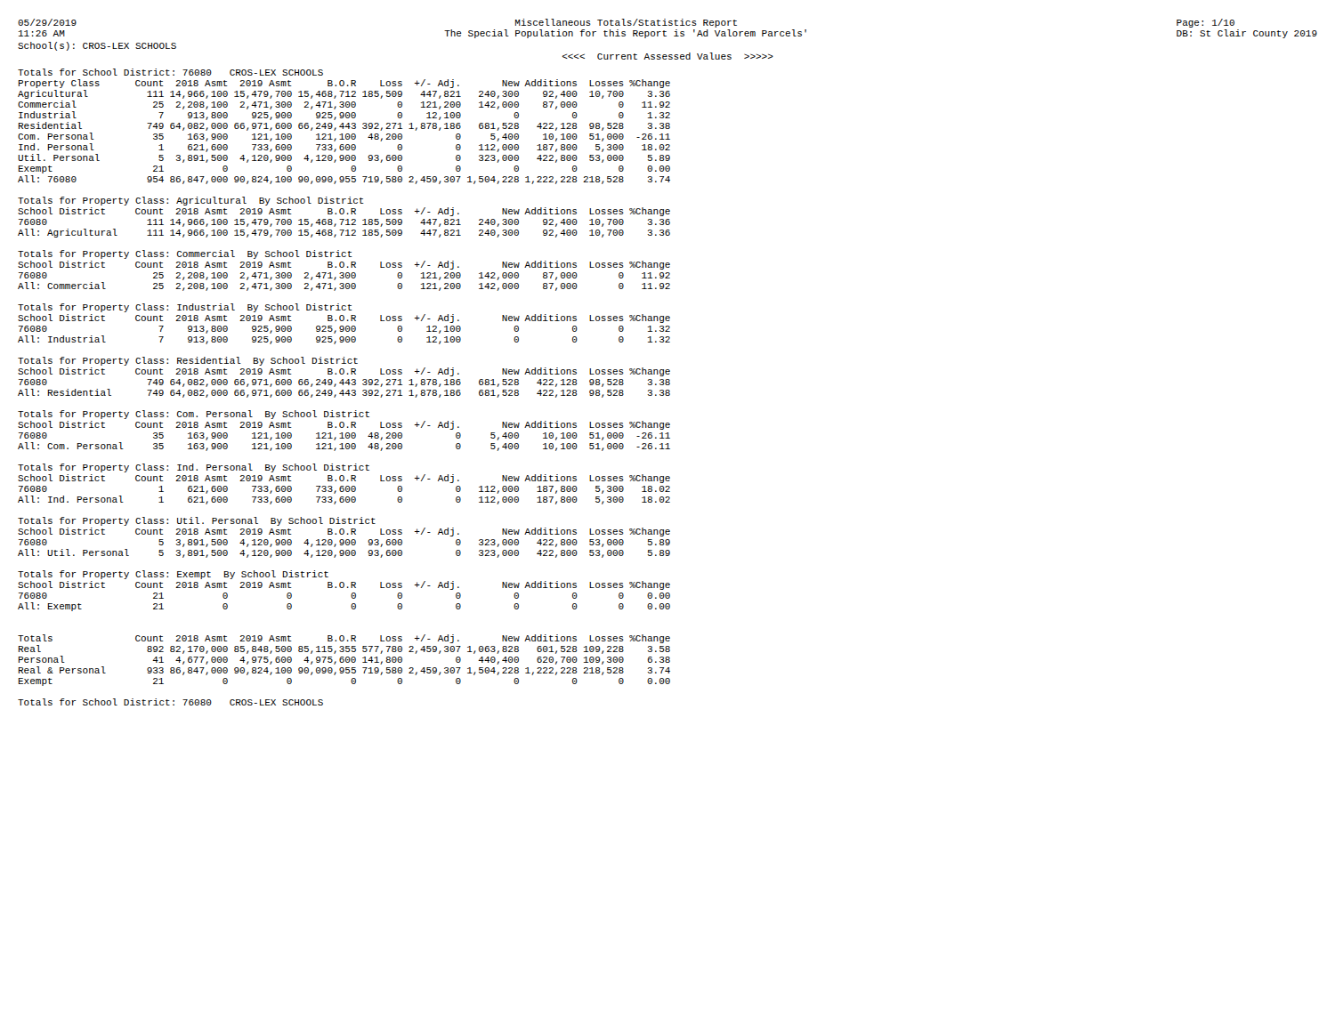05/29/2019
11:26 AM
Miscellaneous Totals/Statistics Report
The Special Population for this Report is 'Ad Valorem Parcels'
Page: 1/10
DB: St Clair County 2019
School(s): CROS-LEX SCHOOLS
<<<< Current Assessed Values >>>>>
| Totals for School District: 76080 CROS-LEX SCHOOLS |
| Property Class | Count | 2018 Asmt | 2019 Asmt | B.O.R | Loss | +/- Adj. | New | Additions | Losses | %Change |
| Agricultural | 111 | 14,966,100 | 15,479,700 | 15,468,712 | 185,509 | 447,821 | 240,300 | 92,400 | 10,700 | 3.36 |
| Commercial | 25 | 2,208,100 | 2,471,300 | 2,471,300 | 0 | 121,200 | 142,000 | 87,000 | 0 | 11.92 |
| Industrial | 7 | 913,800 | 925,900 | 925,900 | 0 | 12,100 | 0 | 0 | 0 | 1.32 |
| Residential | 749 | 64,082,000 | 66,971,600 | 66,249,443 | 392,271 | 1,878,186 | 681,528 | 422,128 | 98,528 | 3.38 |
| Com. Personal | 35 | 163,900 | 121,100 | 121,100 | 48,200 | 0 | 5,400 | 10,100 | 51,000 | -26.11 |
| Ind. Personal | 1 | 621,600 | 733,600 | 733,600 | 0 | 0 | 112,000 | 187,800 | 5,300 | 18.02 |
| Util. Personal | 5 | 3,891,500 | 4,120,900 | 4,120,900 | 93,600 | 0 | 323,000 | 422,800 | 53,000 | 5.89 |
| Exempt | 21 | 0 | 0 | 0 | 0 | 0 | 0 | 0 | 0 | 0.00 |
| All: 76080 | 954 | 86,847,000 | 90,824,100 | 90,090,955 | 719,580 | 2,459,307 | 1,504,228 | 1,222,228 | 218,528 | 3.74 |
| Totals for Property Class: Agricultural By School District |
| School District | Count | 2018 Asmt | 2019 Asmt | B.O.R | Loss | +/- Adj. | New | Additions | Losses | %Change |
| 76080 | 111 | 14,966,100 | 15,479,700 | 15,468,712 | 185,509 | 447,821 | 240,300 | 92,400 | 10,700 | 3.36 |
| All: Agricultural | 111 | 14,966,100 | 15,479,700 | 15,468,712 | 185,509 | 447,821 | 240,300 | 92,400 | 10,700 | 3.36 |
| Totals for Property Class: Commercial By School District |
| School District | Count | 2018 Asmt | 2019 Asmt | B.O.R | Loss | +/- Adj. | New | Additions | Losses | %Change |
| 76080 | 25 | 2,208,100 | 2,471,300 | 2,471,300 | 0 | 121,200 | 142,000 | 87,000 | 0 | 11.92 |
| All: Commercial | 25 | 2,208,100 | 2,471,300 | 2,471,300 | 0 | 121,200 | 142,000 | 87,000 | 0 | 11.92 |
| Totals for Property Class: Industrial By School District |
| School District | Count | 2018 Asmt | 2019 Asmt | B.O.R | Loss | +/- Adj. | New | Additions | Losses | %Change |
| 76080 | 7 | 913,800 | 925,900 | 925,900 | 0 | 12,100 | 0 | 0 | 0 | 1.32 |
| All: Industrial | 7 | 913,800 | 925,900 | 925,900 | 0 | 12,100 | 0 | 0 | 0 | 1.32 |
| Totals for Property Class: Residential By School District |
| School District | Count | 2018 Asmt | 2019 Asmt | B.O.R | Loss | +/- Adj. | New | Additions | Losses | %Change |
| 76080 | 749 | 64,082,000 | 66,971,600 | 66,249,443 | 392,271 | 1,878,186 | 681,528 | 422,128 | 98,528 | 3.38 |
| All: Residential | 749 | 64,082,000 | 66,971,600 | 66,249,443 | 392,271 | 1,878,186 | 681,528 | 422,128 | 98,528 | 3.38 |
| Totals for Property Class: Com. Personal By School District |
| School District | Count | 2018 Asmt | 2019 Asmt | B.O.R | Loss | +/- Adj. | New | Additions | Losses | %Change |
| 76080 | 35 | 163,900 | 121,100 | 121,100 | 48,200 | 0 | 5,400 | 10,100 | 51,000 | -26.11 |
| All: Com. Personal | 35 | 163,900 | 121,100 | 121,100 | 48,200 | 0 | 5,400 | 10,100 | 51,000 | -26.11 |
| Totals for Property Class: Ind. Personal By School District |
| School District | Count | 2018 Asmt | 2019 Asmt | B.O.R | Loss | +/- Adj. | New | Additions | Losses | %Change |
| 76080 | 1 | 621,600 | 733,600 | 733,600 | 0 | 0 | 112,000 | 187,800 | 5,300 | 18.02 |
| All: Ind. Personal | 1 | 621,600 | 733,600 | 733,600 | 0 | 0 | 112,000 | 187,800 | 5,300 | 18.02 |
| Totals for Property Class: Util. Personal By School District |
| School District | Count | 2018 Asmt | 2019 Asmt | B.O.R | Loss | +/- Adj. | New | Additions | Losses | %Change |
| 76080 | 5 | 3,891,500 | 4,120,900 | 4,120,900 | 93,600 | 0 | 323,000 | 422,800 | 53,000 | 5.89 |
| All: Util. Personal | 5 | 3,891,500 | 4,120,900 | 4,120,900 | 93,600 | 0 | 323,000 | 422,800 | 53,000 | 5.89 |
| Totals for Property Class: Exempt By School District |
| School District | Count | 2018 Asmt | 2019 Asmt | B.O.R | Loss | +/- Adj. | New | Additions | Losses | %Change |
| 76080 | 21 | 0 | 0 | 0 | 0 | 0 | 0 | 0 | 0 | 0.00 |
| All: Exempt | 21 | 0 | 0 | 0 | 0 | 0 | 0 | 0 | 0 | 0.00 |
| Totals | Count | 2018 Asmt | 2019 Asmt | B.O.R | Loss | +/- Adj. | New | Additions | Losses | %Change |
| Real | 892 | 82,170,000 | 85,848,500 | 85,115,355 | 577,780 | 2,459,307 | 1,063,828 | 601,528 | 109,228 | 3.58 |
| Personal | 41 | 4,677,000 | 4,975,600 | 4,975,600 | 141,800 | 0 | 440,400 | 620,700 | 109,300 | 6.38 |
| Real & Personal | 933 | 86,847,000 | 90,824,100 | 90,090,955 | 719,580 | 2,459,307 | 1,504,228 | 1,222,228 | 218,528 | 3.74 |
| Exempt | 21 | 0 | 0 | 0 | 0 | 0 | 0 | 0 | 0 | 0.00 |
Totals for School District: 76080 CROS-LEX SCHOOLS